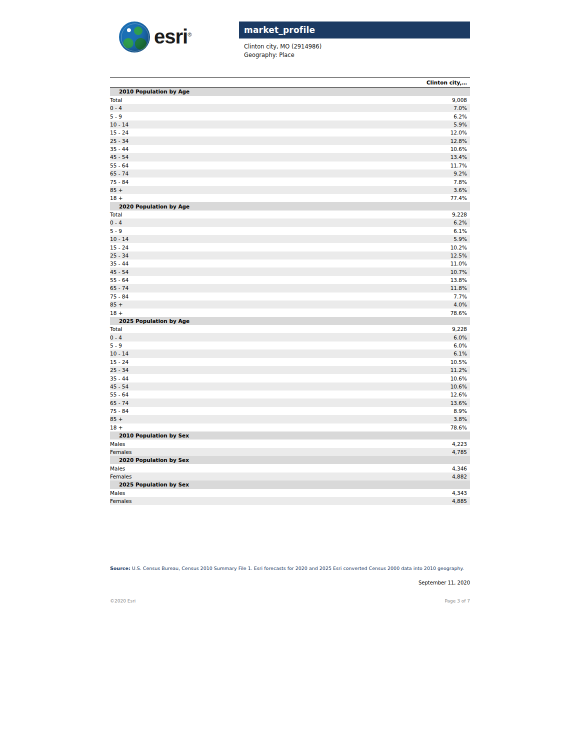esri®
market_profile
Clinton city, MO (2914986)
Geography: Place
| | Clinton city,… |
| --- | --- |
| 2010 Population by Age | |
| Total | 9,008 |
| 0 - 4 | 7.0% |
| 5 - 9 | 6.2% |
| 10 - 14 | 5.9% |
| 15 - 24 | 12.0% |
| 25 - 34 | 12.8% |
| 35 - 44 | 10.6% |
| 45 - 54 | 13.4% |
| 55 - 64 | 11.7% |
| 65 - 74 | 9.2% |
| 75 - 84 | 7.8% |
| 85 + | 3.6% |
| 18 + | 77.4% |
| 2020 Population by Age | |
| Total | 9,228 |
| 0 - 4 | 6.2% |
| 5 - 9 | 6.1% |
| 10 - 14 | 5.9% |
| 15 - 24 | 10.2% |
| 25 - 34 | 12.5% |
| 35 - 44 | 11.0% |
| 45 - 54 | 10.7% |
| 55 - 64 | 13.8% |
| 65 - 74 | 11.8% |
| 75 - 84 | 7.7% |
| 85 + | 4.0% |
| 18 + | 78.6% |
| 2025 Population by Age | |
| Total | 9,228 |
| 0 - 4 | 6.0% |
| 5 - 9 | 6.0% |
| 10 - 14 | 6.1% |
| 15 - 24 | 10.5% |
| 25 - 34 | 11.2% |
| 35 - 44 | 10.6% |
| 45 - 54 | 10.6% |
| 55 - 64 | 12.6% |
| 65 - 74 | 13.6% |
| 75 - 84 | 8.9% |
| 85 + | 3.8% |
| 18 + | 78.6% |
| 2010 Population by Sex | |
| Males | 4,223 |
| Females | 4,785 |
| 2020 Population by Sex | |
| Males | 4,346 |
| Females | 4,882 |
| 2025 Population by Sex | |
| Males | 4,343 |
| Females | 4,885 |
Source: U.S. Census Bureau, Census 2010 Summary File 1. Esri forecasts for 2020 and 2025 Esri converted Census 2000 data into 2010 geography.
September 11, 2020
©2020 Esri
Page 3 of 7